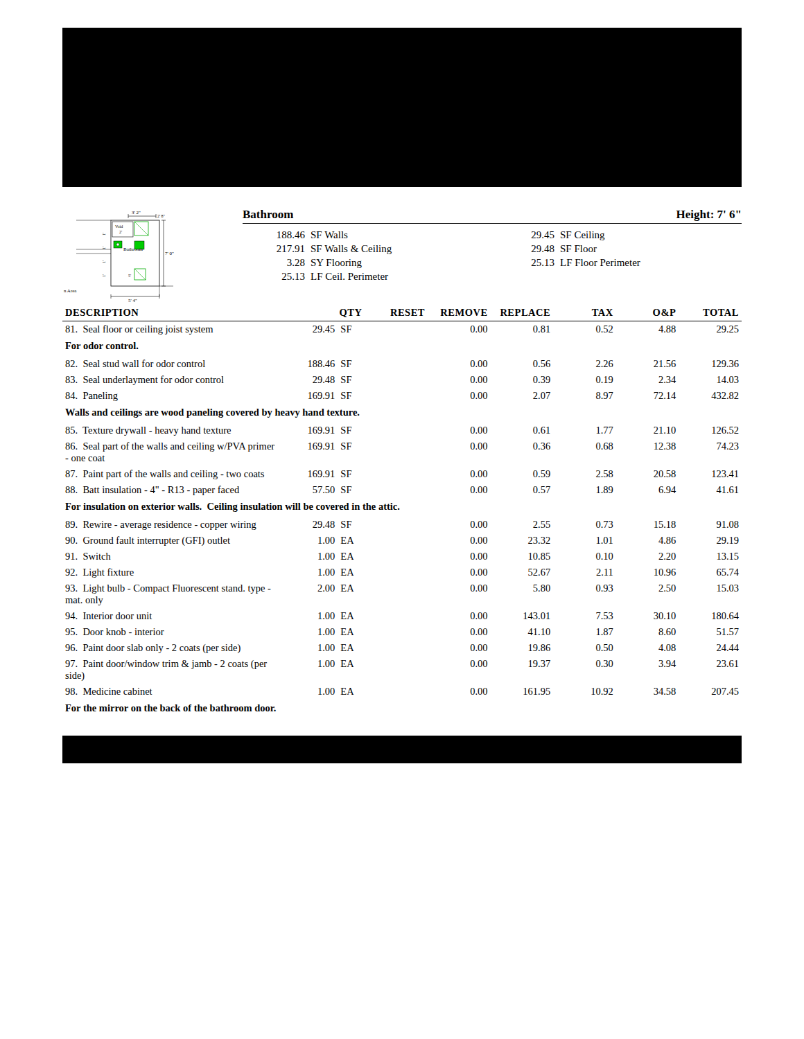3' 2" 2' 8" Void 2' Bathroom 7' 0" 1' 1' 1' 1' 5' 4" n Area 5'
Bathroom Height: 7' 6"
188.46 SF Walls
217.91 SF Walls & Ceiling
3.28 SY Flooring
25.13 LF Ceil. Perimeter
29.45 SF Ceiling
29.48 SF Floor
25.13 LF Floor Perimeter
| DESCRIPTION | QTY | RESET | REMOVE | REPLACE | TAX | O&P | TOTAL |
| --- | --- | --- | --- | --- | --- | --- | --- |
| 81. Seal floor or ceiling joist system | 29.45 | SF | | 0.00 | 0.81 | 0.52 | 4.88 | 29.25 |
| For odor control. |
| 82. Seal stud wall for odor control | 188.46 | SF | | 0.00 | 0.56 | 2.26 | 21.56 | 129.36 |
| 83. Seal underlayment for odor control | 29.48 | SF | | 0.00 | 0.39 | 0.19 | 2.34 | 14.03 |
| 84. Paneling | 169.91 | SF | | 0.00 | 2.07 | 8.97 | 72.14 | 432.82 |
| Walls and ceilings are wood paneling covered by heavy hand texture. |
| 85. Texture drywall - heavy hand texture | 169.91 | SF | | 0.00 | 0.61 | 1.77 | 21.10 | 126.52 |
| 86. Seal part of the walls and ceiling w/PVA primer - one coat | 169.91 | SF | | 0.00 | 0.36 | 0.68 | 12.38 | 74.23 |
| 87. Paint part of the walls and ceiling - two coats | 169.91 | SF | | 0.00 | 0.59 | 2.58 | 20.58 | 123.41 |
| 88. Batt insulation - 4" - R13 - paper faced | 57.50 | SF | | 0.00 | 0.57 | 1.89 | 6.94 | 41.61 |
| For insulation on exterior walls. Ceiling insulation will be covered in the attic. |
| 89. Rewire - average residence - copper wiring | 29.48 | SF | | 0.00 | 2.55 | 0.73 | 15.18 | 91.08 |
| 90. Ground fault interrupter (GFI) outlet | 1.00 | EA | | 0.00 | 23.32 | 1.01 | 4.86 | 29.19 |
| 91. Switch | 1.00 | EA | | 0.00 | 10.85 | 0.10 | 2.20 | 13.15 |
| 92. Light fixture | 1.00 | EA | | 0.00 | 52.67 | 2.11 | 10.96 | 65.74 |
| 93. Light bulb - Compact Fluorescent stand. type - mat. only | 2.00 | EA | | 0.00 | 5.80 | 0.93 | 2.50 | 15.03 |
| 94. Interior door unit | 1.00 | EA | | 0.00 | 143.01 | 7.53 | 30.10 | 180.64 |
| 95. Door knob - interior | 1.00 | EA | | 0.00 | 41.10 | 1.87 | 8.60 | 51.57 |
| 96. Paint door slab only - 2 coats (per side) | 1.00 | EA | | 0.00 | 19.86 | 0.50 | 4.08 | 24.44 |
| 97. Paint door/window trim & jamb - 2 coats (per side) | 1.00 | EA | | 0.00 | 19.37 | 0.30 | 3.94 | 23.61 |
| 98. Medicine cabinet | 1.00 | EA | | 0.00 | 161.95 | 10.92 | 34.58 | 207.45 |
| For the mirror on the back of the bathroom door. |